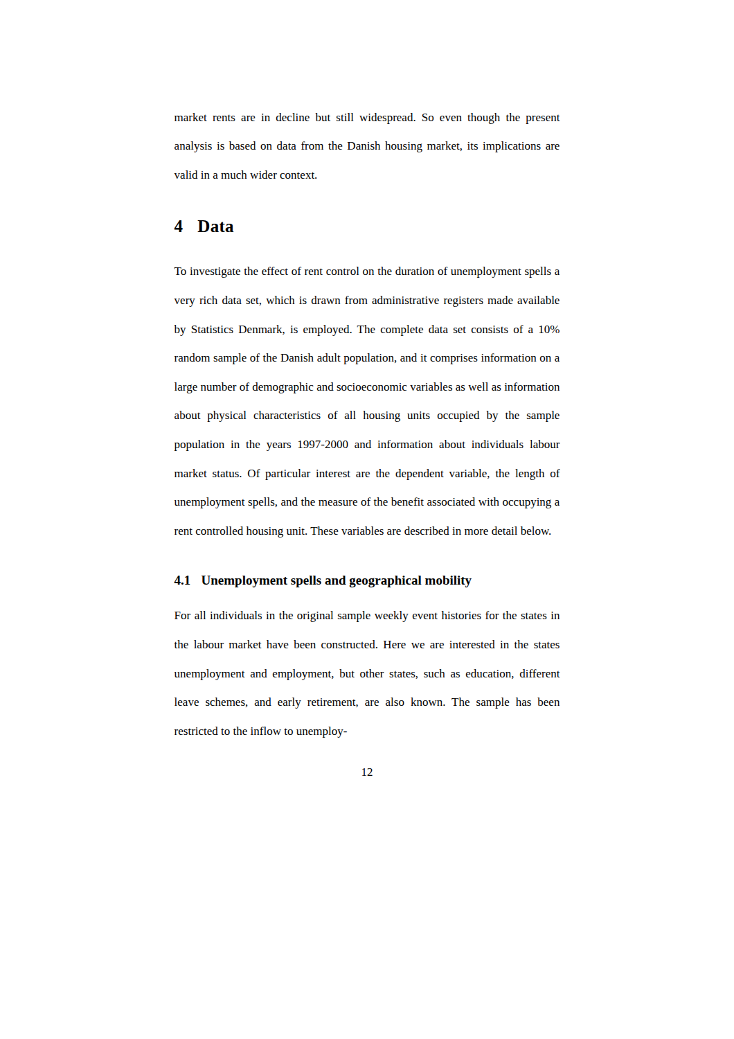market rents are in decline but still widespread. So even though the present analysis is based on data from the Danish housing market, its implications are valid in a much wider context.
4 Data
To investigate the effect of rent control on the duration of unemployment spells a very rich data set, which is drawn from administrative registers made available by Statistics Denmark, is employed. The complete data set consists of a 10% random sample of the Danish adult population, and it comprises information on a large number of demographic and socioeconomic variables as well as information about physical characteristics of all housing units occupied by the sample population in the years 1997-2000 and information about individuals labour market status. Of particular interest are the dependent variable, the length of unemployment spells, and the measure of the benefit associated with occupying a rent controlled housing unit. These variables are described in more detail below.
4.1 Unemployment spells and geographical mobility
For all individuals in the original sample weekly event histories for the states in the labour market have been constructed. Here we are interested in the states unemployment and employment, but other states, such as education, different leave schemes, and early retirement, are also known. The sample has been restricted to the inflow to unemploy-
12